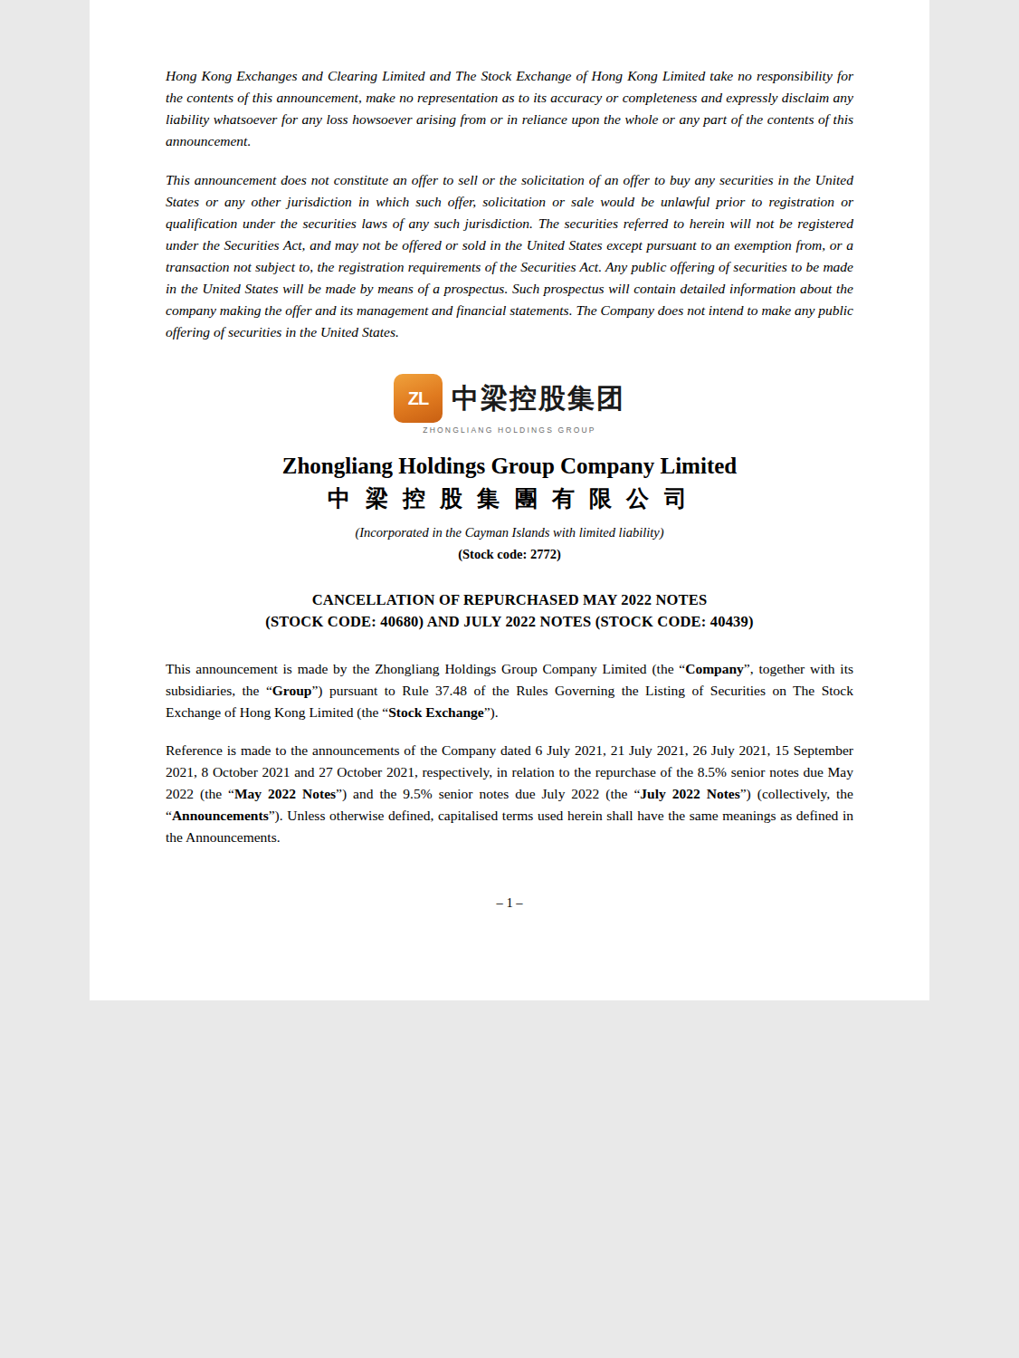Hong Kong Exchanges and Clearing Limited and The Stock Exchange of Hong Kong Limited take no responsibility for the contents of this announcement, make no representation as to its accuracy or completeness and expressly disclaim any liability whatsoever for any loss howsoever arising from or in reliance upon the whole or any part of the contents of this announcement.
This announcement does not constitute an offer to sell or the solicitation of an offer to buy any securities in the United States or any other jurisdiction in which such offer, solicitation or sale would be unlawful prior to registration or qualification under the securities laws of any such jurisdiction. The securities referred to herein will not be registered under the Securities Act, and may not be offered or sold in the United States except pursuant to an exemption from, or a transaction not subject to, the registration requirements of the Securities Act. Any public offering of securities to be made in the United States will be made by means of a prospectus. Such prospectus will contain detailed information about the company making the offer and its management and financial statements. The Company does not intend to make any public offering of securities in the United States.
中梁控股集团
Zhongliang Holdings Group
Zhongliang Holdings Group Company Limited
中 梁 控 股 集 團 有 限 公 司
(Incorporated in the Cayman Islands with limited liability)
(Stock code: 2772)
CANCELLATION OF REPURCHASED MAY 2022 NOTES
(STOCK CODE: 40680) AND JULY 2022 NOTES (STOCK CODE: 40439)
This announcement is made by the Zhongliang Holdings Group Company Limited (the “Company”, together with its subsidiaries, the “Group”) pursuant to Rule 37.48 of the Rules Governing the Listing of Securities on The Stock Exchange of Hong Kong Limited (the “Stock Exchange”).
Reference is made to the announcements of the Company dated 6 July 2021, 21 July 2021, 26 July 2021, 15 September 2021, 8 October 2021 and 27 October 2021, respectively, in relation to the repurchase of the 8.5% senior notes due May 2022 (the “May 2022 Notes”) and the 9.5% senior notes due July 2022 (the “July 2022 Notes”) (collectively, the “Announcements”). Unless otherwise defined, capitalised terms used herein shall have the same meanings as defined in the Announcements.
– 1 –